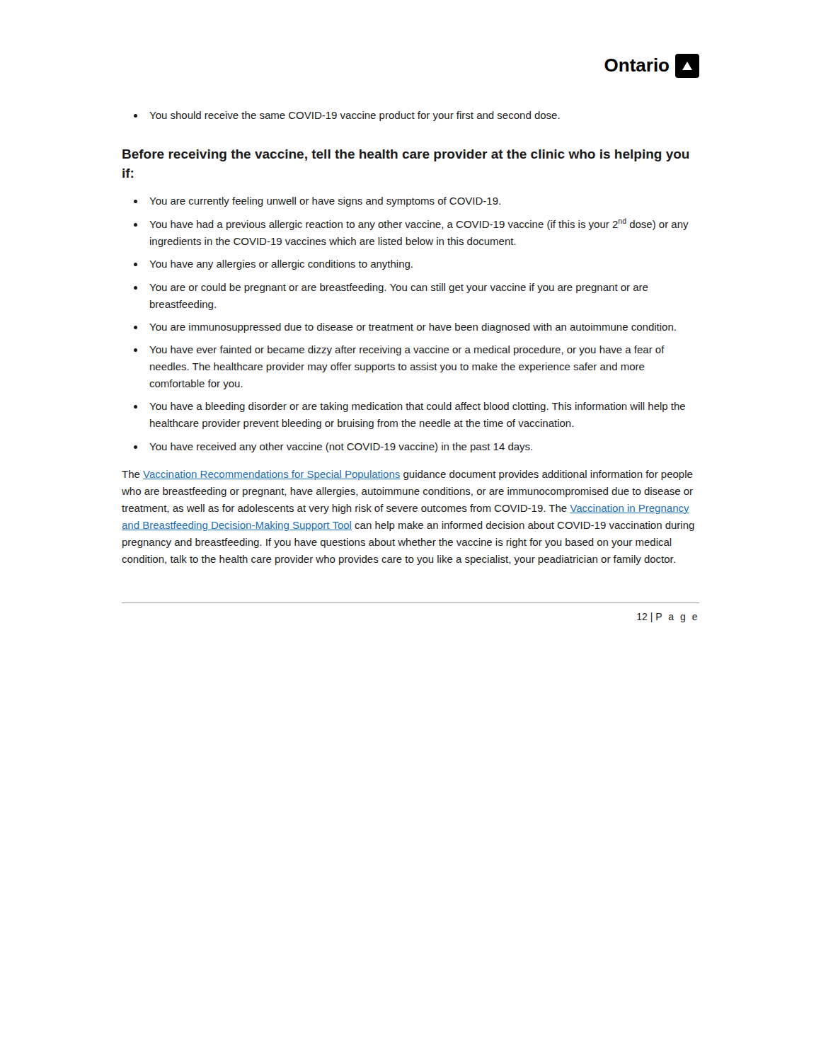Ontario
You should receive the same COVID-19 vaccine product for your first and second dose.
Before receiving the vaccine, tell the health care provider at the clinic who is helping you if:
You are currently feeling unwell or have signs and symptoms of COVID-19.
You have had a previous allergic reaction to any other vaccine, a COVID-19 vaccine (if this is your 2nd dose) or any ingredients in the COVID-19 vaccines which are listed below in this document.
You have any allergies or allergic conditions to anything.
You are or could be pregnant or are breastfeeding. You can still get your vaccine if you are pregnant or are breastfeeding.
You are immunosuppressed due to disease or treatment or have been diagnosed with an autoimmune condition.
You have ever fainted or became dizzy after receiving a vaccine or a medical procedure, or you have a fear of needles. The healthcare provider may offer supports to assist you to make the experience safer and more comfortable for you.
You have a bleeding disorder or are taking medication that could affect blood clotting. This information will help the healthcare provider prevent bleeding or bruising from the needle at the time of vaccination.
You have received any other vaccine (not COVID-19 vaccine) in the past 14 days.
The Vaccination Recommendations for Special Populations guidance document provides additional information for people who are breastfeeding or pregnant, have allergies, autoimmune conditions, or are immunocompromised due to disease or treatment, as well as for adolescents at very high risk of severe outcomes from COVID-19. The Vaccination in Pregnancy and Breastfeeding Decision-Making Support Tool can help make an informed decision about COVID-19 vaccination during pregnancy and breastfeeding. If you have questions about whether the vaccine is right for you based on your medical condition, talk to the health care provider who provides care to you like a specialist, your peadiatrician or family doctor.
12 | P a g e